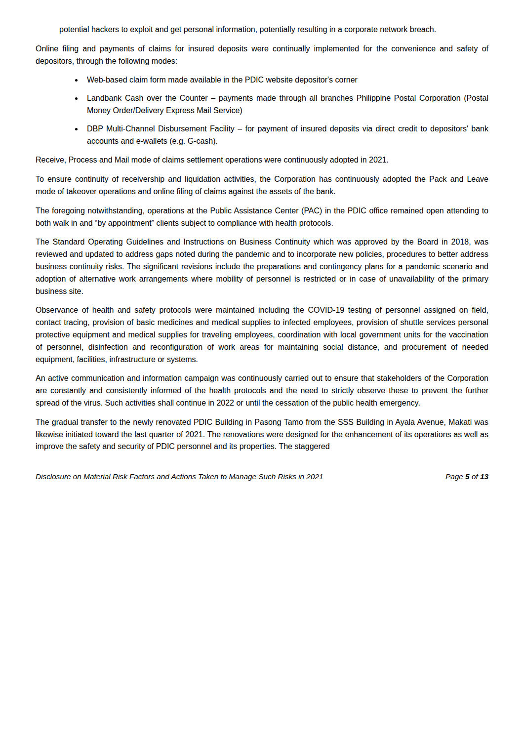potential hackers to exploit and get personal information, potentially resulting in a corporate network breach.
Online filing and payments of claims for insured deposits were continually implemented for the convenience and safety of depositors, through the following modes:
Web-based claim form made available in the PDIC website depositor's corner
Landbank Cash over the Counter – payments made through all branches Philippine Postal Corporation (Postal Money Order/Delivery Express Mail Service)
DBP Multi-Channel Disbursement Facility – for payment of insured deposits via direct credit to depositors' bank accounts and e-wallets (e.g. G-cash).
Receive, Process and Mail mode of claims settlement operations were continuously adopted in 2021.
To ensure continuity of receivership and liquidation activities, the Corporation has continuously adopted the Pack and Leave mode of takeover operations and online filing of claims against the assets of the bank.
The foregoing notwithstanding, operations at the Public Assistance Center (PAC) in the PDIC office remained open attending to both walk in and “by appointment” clients subject to compliance with health protocols.
The Standard Operating Guidelines and Instructions on Business Continuity which was approved by the Board in 2018, was reviewed and updated to address gaps noted during the pandemic and to incorporate new policies, procedures to better address business continuity risks. The significant revisions include the preparations and contingency plans for a pandemic scenario and adoption of alternative work arrangements where mobility of personnel is restricted or in case of unavailability of the primary business site.
Observance of health and safety protocols were maintained including the COVID-19 testing of personnel assigned on field, contact tracing, provision of basic medicines and medical supplies to infected employees, provision of shuttle services personal protective equipment and medical supplies for traveling employees, coordination with local government units for the vaccination of personnel, disinfection and reconfiguration of work areas for maintaining social distance, and procurement of needed equipment, facilities, infrastructure or systems.
An active communication and information campaign was continuously carried out to ensure that stakeholders of the Corporation are constantly and consistently informed of the health protocols and the need to strictly observe these to prevent the further spread of the virus. Such activities shall continue in 2022 or until the cessation of the public health emergency.
The gradual transfer to the newly renovated PDIC Building in Pasong Tamo from the SSS Building in Ayala Avenue, Makati was likewise initiated toward the last quarter of 2021. The renovations were designed for the enhancement of its operations as well as improve the safety and security of PDIC personnel and its properties. The staggered
Disclosure on Material Risk Factors and Actions Taken to Manage Such Risks in 2021 Page 5 of 13